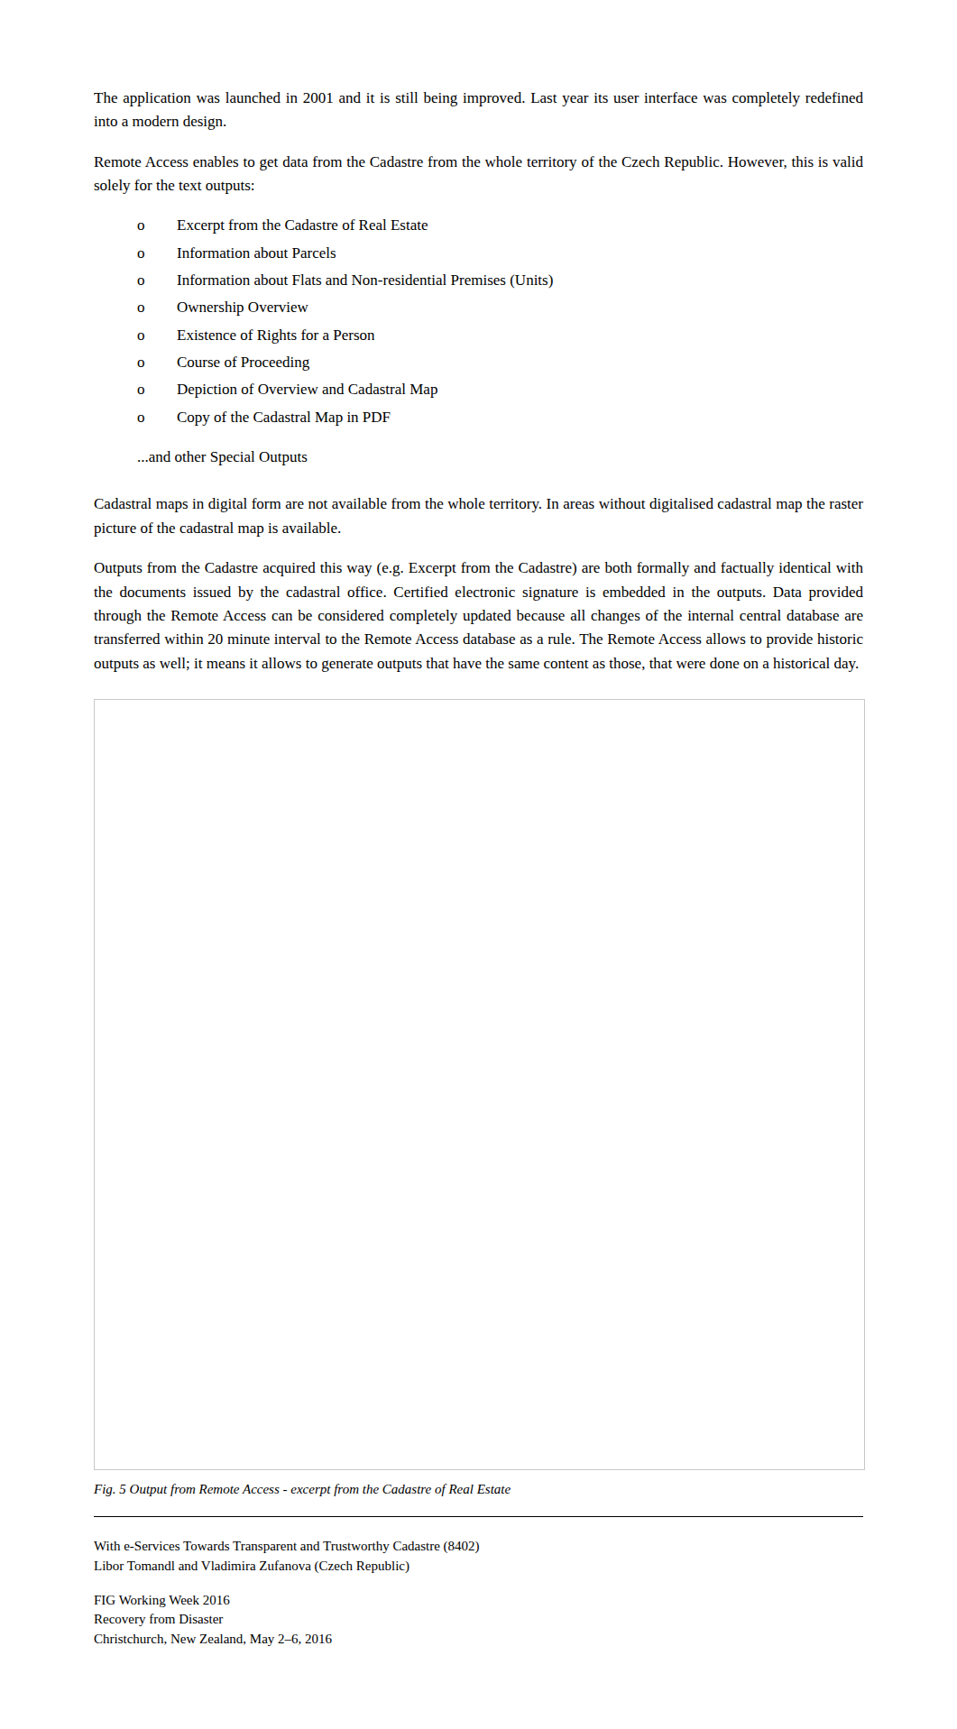The application was launched in 2001 and it is still being improved. Last year its user interface was completely redefined into a modern design.
Remote Access enables to get data from the Cadastre from the whole territory of the Czech Republic. However, this is valid solely for the text outputs:
Excerpt from the Cadastre of Real Estate
Information about Parcels
Information about Flats and Non-residential Premises (Units)
Ownership Overview
Existence of Rights for a Person
Course of Proceeding
Depiction of Overview and Cadastral Map
Copy of the Cadastral Map in PDF
...and other Special Outputs
Cadastral maps in digital form are not available from the whole territory. In areas without digitalised cadastral map the raster picture of the cadastral map is available.
Outputs from the Cadastre acquired this way (e.g. Excerpt from the Cadastre) are both formally and factually identical with the documents issued by the cadastral office. Certified electronic signature is embedded in the outputs. Data provided through the Remote Access can be considered completely updated because all changes of the internal central database are transferred within 20 minute interval to the Remote Access database as a rule. The Remote Access allows to provide historic outputs as well; it means it allows to generate outputs that have the same content as those, that were done on a historical day.
Fig. 5 Output from Remote Access - excerpt from the Cadastre of Real Estate
With e-Services Towards Transparent and Trustworthy Cadastre (8402)
Libor Tomandl and Vladimira Zufanova (Czech Republic)
FIG Working Week 2016
Recovery from Disaster
Christchurch, New Zealand, May 2–6, 2016